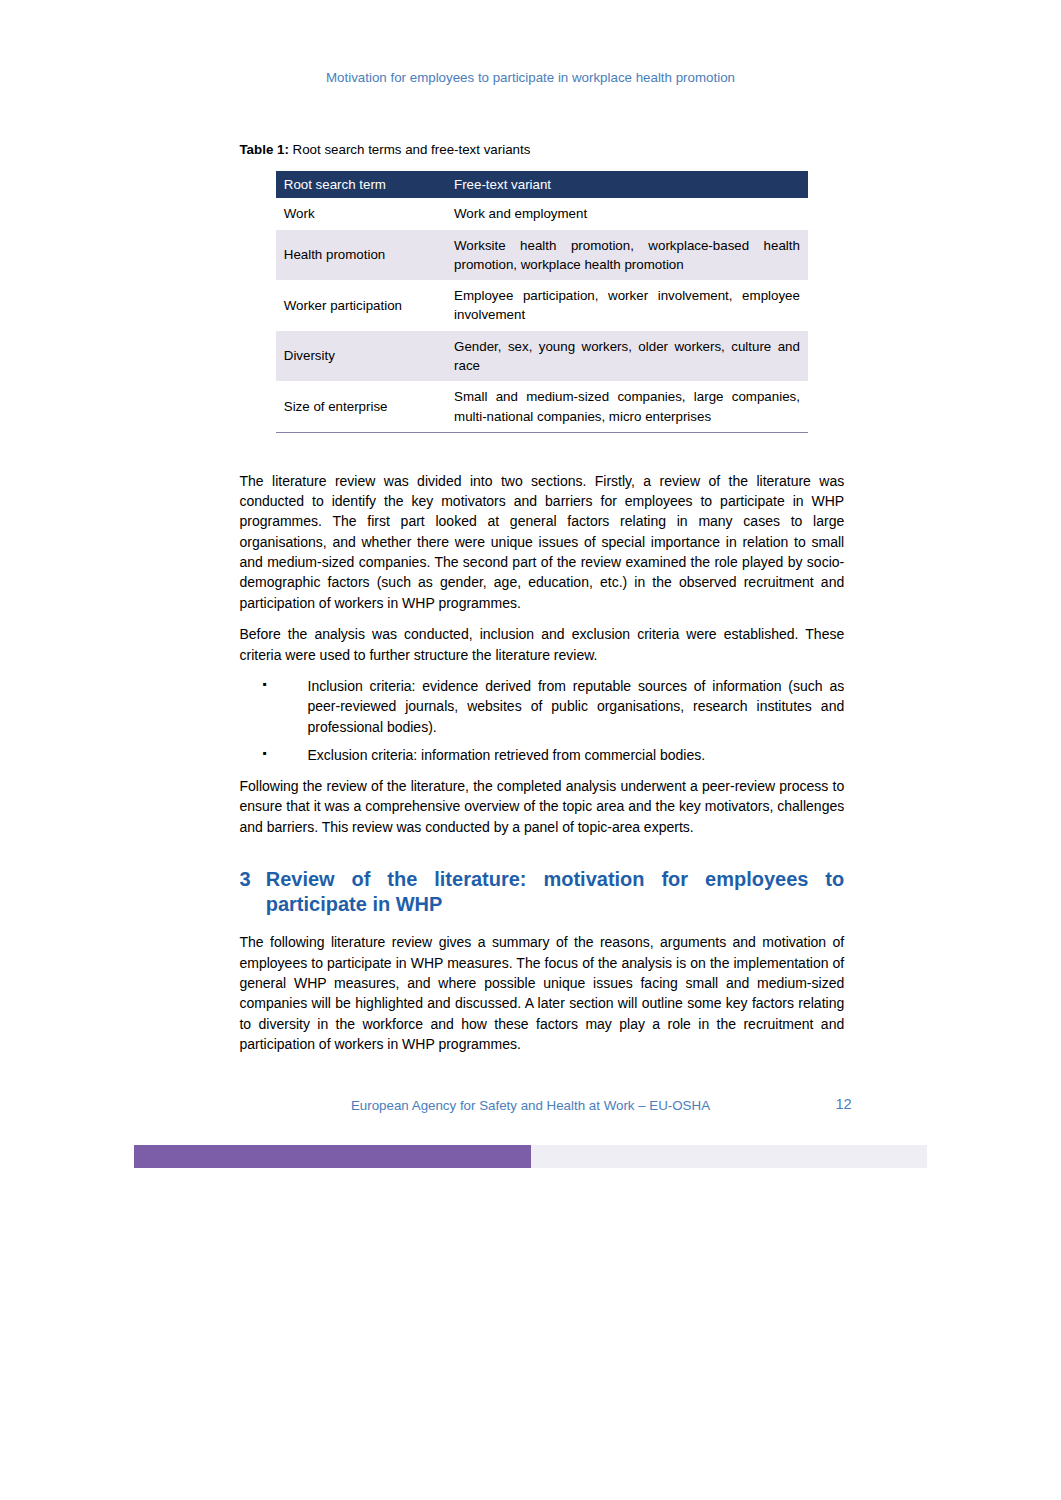Motivation for employees to participate in workplace health promotion
Table 1: Root search terms and free-text variants
| Root search term | Free-text variant |
| --- | --- |
| Work | Work and employment |
| Health promotion | Worksite health promotion, workplace-based health promotion, workplace health promotion |
| Worker participation | Employee participation, worker involvement, employee involvement |
| Diversity | Gender, sex, young workers, older workers, culture and race |
| Size of enterprise | Small and medium-sized companies, large companies, multi-national companies, micro enterprises |
The literature review was divided into two sections. Firstly, a review of the literature was conducted to identify the key motivators and barriers for employees to participate in WHP programmes. The first part looked at general factors relating in many cases to large organisations, and whether there were unique issues of special importance in relation to small and medium-sized companies. The second part of the review examined the role played by socio-demographic factors (such as gender, age, education, etc.) in the observed recruitment and participation of workers in WHP programmes.
Before the analysis was conducted, inclusion and exclusion criteria were established. These criteria were used to further structure the literature review.
Inclusion criteria: evidence derived from reputable sources of information (such as peer-reviewed journals, websites of public organisations, research institutes and professional bodies).
Exclusion criteria: information retrieved from commercial bodies.
Following the review of the literature, the completed analysis underwent a peer-review process to ensure that it was a comprehensive overview of the topic area and the key motivators, challenges and barriers. This review was conducted by a panel of topic-area experts.
3 Review of the literature: motivation for employees to participate in WHP
The following literature review gives a summary of the reasons, arguments and motivation of employees to participate in WHP measures. The focus of the analysis is on the implementation of general WHP measures, and where possible unique issues facing small and medium-sized companies will be highlighted and discussed. A later section will outline some key factors relating to diversity in the workforce and how these factors may play a role in the recruitment and participation of workers in WHP programmes.
European Agency for Safety and Health at Work – EU-OSHA
12